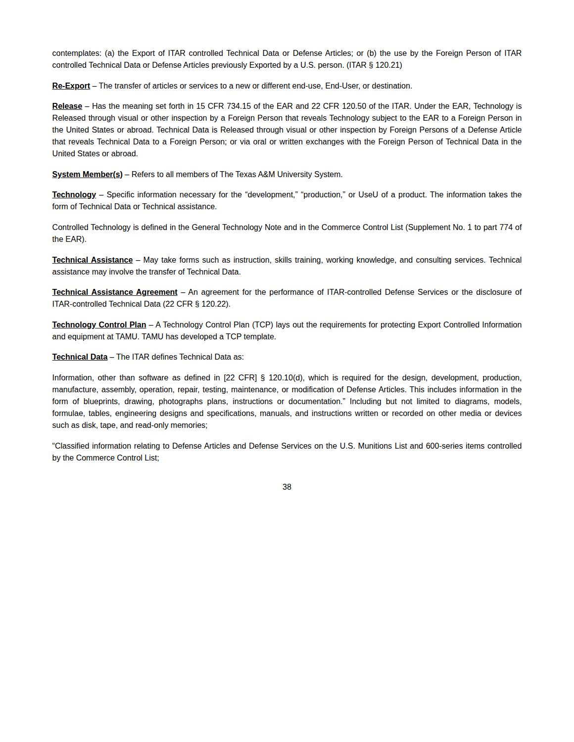contemplates: (a) the Export of ITAR controlled Technical Data or Defense Articles; or (b) the use by the Foreign Person of ITAR controlled Technical Data or Defense Articles previously Exported by a U.S. person. (ITAR § 120.21)
Re-Export – The transfer of articles or services to a new or different end-use, End-User, or destination.
Release – Has the meaning set forth in 15 CFR 734.15 of the EAR and 22 CFR 120.50 of the ITAR. Under the EAR, Technology is Released through visual or other inspection by a Foreign Person that reveals Technology subject to the EAR to a Foreign Person in the United States or abroad. Technical Data is Released through visual or other inspection by Foreign Persons of a Defense Article that reveals Technical Data to a Foreign Person; or via oral or written exchanges with the Foreign Person of Technical Data in the United States or abroad.
System Member(s) – Refers to all members of The Texas A&M University System.
Technology – Specific information necessary for the “development,” “production,” or UseU of a product. The information takes the form of Technical Data or Technical assistance.
Controlled Technology is defined in the General Technology Note and in the Commerce Control List (Supplement No. 1 to part 774 of the EAR).
Technical Assistance – May take forms such as instruction, skills training, working knowledge, and consulting services. Technical assistance may involve the transfer of Technical Data.
Technical Assistance Agreement – An agreement for the performance of ITAR-controlled Defense Services or the disclosure of ITAR-controlled Technical Data (22 CFR § 120.22).
Technology Control Plan – A Technology Control Plan (TCP) lays out the requirements for protecting Export Controlled Information and equipment at TAMU. TAMU has developed a TCP template.
Technical Data – The ITAR defines Technical Data as:
Information, other than software as defined in [22 CFR] § 120.10(d), which is required for the design, development, production, manufacture, assembly, operation, repair, testing, maintenance, or modification of Defense Articles. This includes information in the form of blueprints, drawing, photographs plans, instructions or documentation.” Including but not limited to diagrams, models, formulae, tables, engineering designs and specifications, manuals, and instructions written or recorded on other media or devices such as disk, tape, and read-only memories;
“Classified information relating to Defense Articles and Defense Services on the U.S. Munitions List and 600-series items controlled by the Commerce Control List;
38